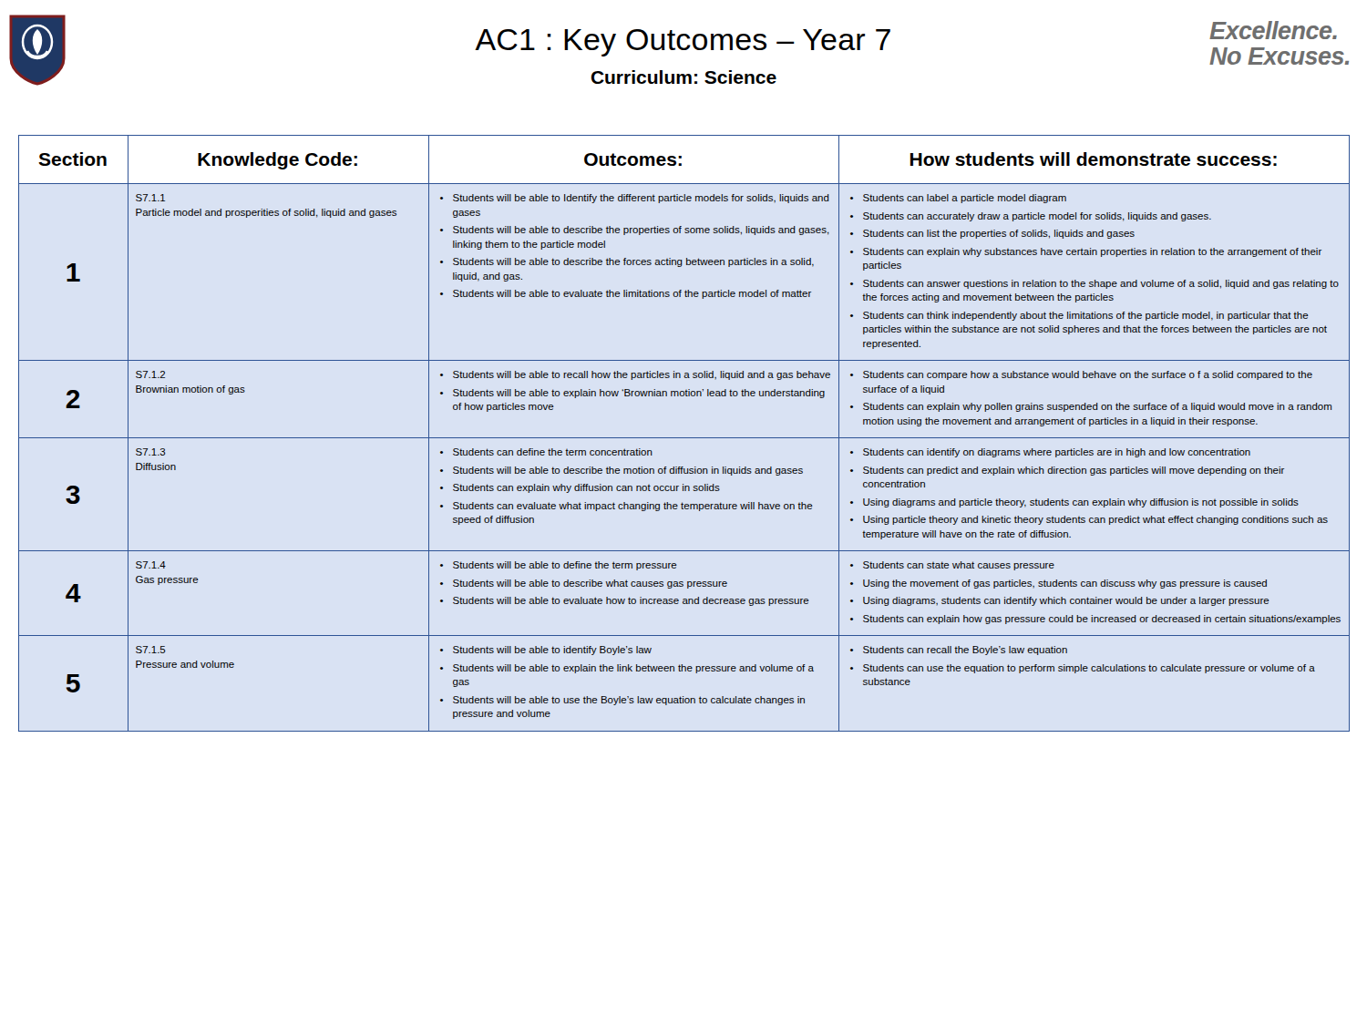AC1 : Key Outcomes – Year 7
Curriculum: Science
Excellence. No Excuses.
| Section | Knowledge Code: | Outcomes: | How students will demonstrate success: |
| --- | --- | --- | --- |
| 1 | S7.1.1 Particle model and prosperities of solid, liquid and gases | Students will be able to Identify the different particle models for solids, liquids and gases Students will be able to describe the properties of some solids, liquids and gases, linking them to the particle model Students will be able to describe the forces acting between particles in a solid, liquid, and gas. Students will be able to evaluate the limitations of the particle model of matter | Students can label a particle model diagram Students can accurately draw a particle model for solids, liquids and gases. Students can list the properties of solids, liquids and gases Students can explain why substances have certain properties in relation to the arrangement of their particles Students can answer questions in relation to the shape and volume of a solid, liquid and gas relating to the forces acting and movement between the particles Students can think independently about the limitations of the particle model, in particular that the particles within the substance are not solid spheres and that the forces between the particles are not represented. |
| 2 | S7.1.2 Brownian motion of gas | Students will be able to recall how the particles in a solid, liquid and a gas behave Students will be able to explain how ‘Brownian motion’ lead to the understanding of how particles move | Students can compare how a substance would behave on the surface o f a solid compared to the surface of a liquid Students can explain why pollen grains suspended on the surface of a liquid would move in a random motion using the movement and arrangement of particles in a liquid in their response. |
| 3 | S7.1.3 Diffusion | Students can define the term concentration Students will be able to describe the motion of diffusion in liquids and gases Students can explain why diffusion can not occur in solids Students can evaluate what impact changing the temperature will have on the speed of diffusion | Students can identify on diagrams where particles are in high and low concentration Students can predict and explain which direction gas particles will move depending on their concentration Using diagrams and particle theory, students can explain why diffusion is not possible in solids Using particle theory and kinetic theory students can predict what effect changing conditions such as temperature will have on the rate of diffusion. |
| 4 | S7.1.4 Gas pressure | Students will be able to define the term pressure Students will be able to describe what causes gas pressure Students will be able to evaluate how to increase and decrease gas pressure | Students can state what causes pressure Using the movement of gas particles, students can discuss why gas pressure is caused Using diagrams, students can identify which container would be under a larger pressure Students can explain how gas pressure could be increased or decreased in certain situations/examples |
| 5 | S7.1.5 Pressure and volume | Students will be able to identify Boyle’s law Students will be able to explain the link between the pressure and volume of a gas Students will be able to use the Boyle’s law equation to calculate changes in pressure and volume | Students can recall the Boyle’s law equation Students can use the equation to perform simple calculations to calculate pressure or volume of a substance |